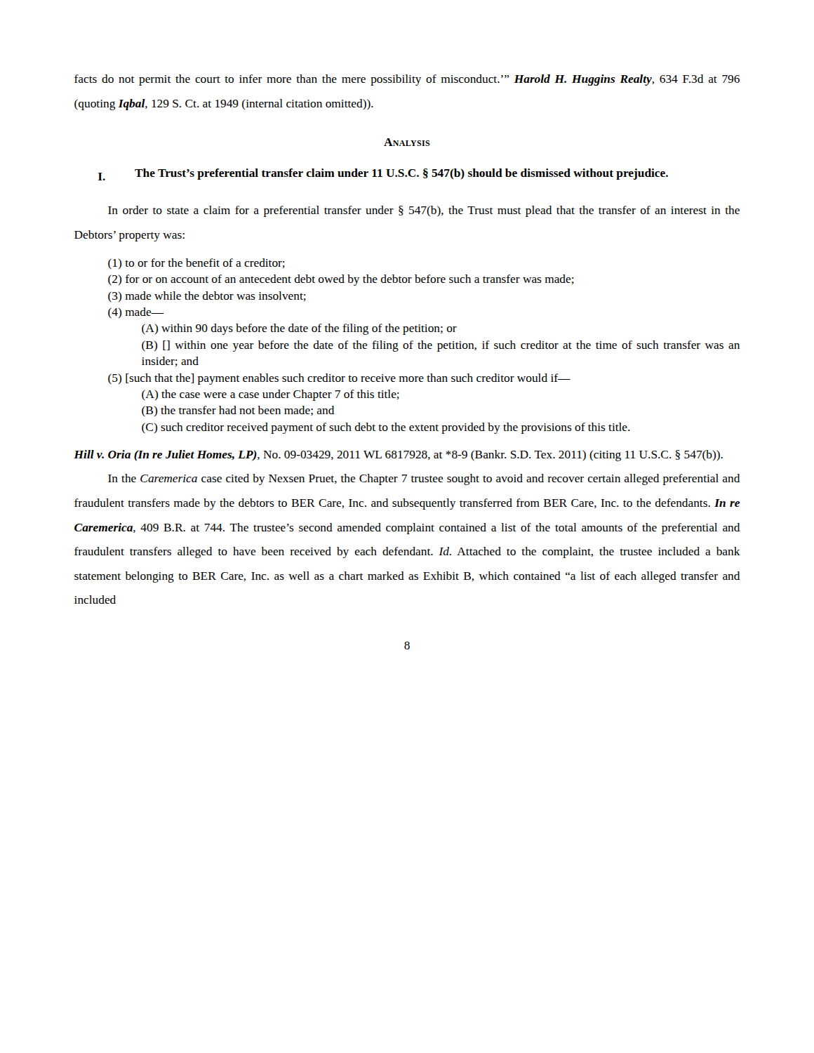facts do not permit the court to infer more than the mere possibility of misconduct.’” Harold H. Huggins Realty, 634 F.3d at 796 (quoting Iqbal, 129 S. Ct. at 1949 (internal citation omitted)).
Analysis
I.
The Trust’s preferential transfer claim under 11 U.S.C. § 547(b) should be dismissed without prejudice.
In order to state a claim for a preferential transfer under § 547(b), the Trust must plead that the transfer of an interest in the Debtors’ property was:
(1) to or for the benefit of a creditor;
(2) for or on account of an antecedent debt owed by the debtor before such a transfer was made;
(3) made while the debtor was insolvent;
(4) made—
(A) within 90 days before the date of the filing of the petition; or
(B) [] within one year before the date of the filing of the petition, if such creditor at the time of such transfer was an insider; and
(5) [such that the] payment enables such creditor to receive more than such creditor would if—
(A) the case were a case under Chapter 7 of this title;
(B) the transfer had not been made; and
(C) such creditor received payment of such debt to the extent provided by the provisions of this title.
Hill v. Oria (In re Juliet Homes, LP), No. 09-03429, 2011 WL 6817928, at *8-9 (Bankr. S.D. Tex. 2011) (citing 11 U.S.C. § 547(b)).
In the Caremerica case cited by Nexsen Pruet, the Chapter 7 trustee sought to avoid and recover certain alleged preferential and fraudulent transfers made by the debtors to BER Care, Inc. and subsequently transferred from BER Care, Inc. to the defendants. In re Caremerica, 409 B.R. at 744. The trustee’s second amended complaint contained a list of the total amounts of the preferential and fraudulent transfers alleged to have been received by each defendant. Id. Attached to the complaint, the trustee included a bank statement belonging to BER Care, Inc. as well as a chart marked as Exhibit B, which contained “a list of each alleged transfer and included
8